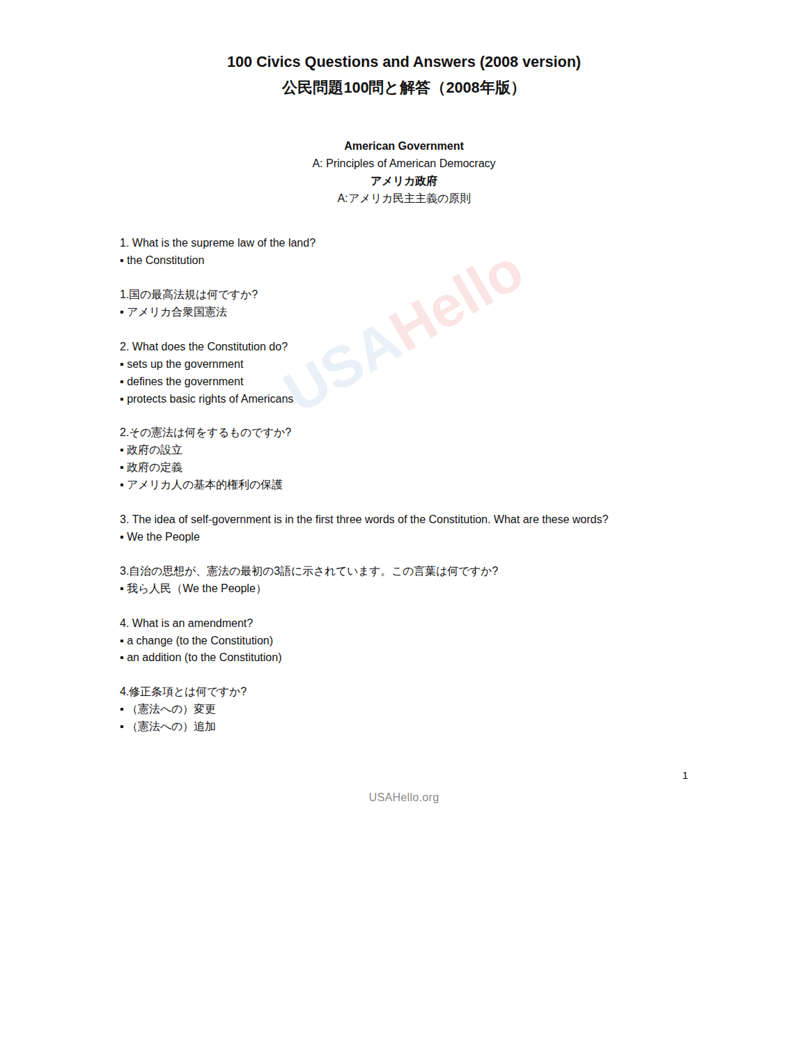USAHello
100 Civics Questions and Answers (2008 version) 公民問題100問と解答（2008年版）
American Government
A: Principles of American Democracy
アメリカ政府
A:アメリカ民主主義の原則
1. What is the supreme law of the land?
the Constitution
1.国の最高法規は何ですか?
アメリカ合衆国憲法
2. What does the Constitution do?
sets up the government
defines the government
protects basic rights of Americans
2.その憲法は何をするものですか?
政府の設立
政府の定義
アメリカ人の基本的権利の保護
3. The idea of self-government is in the first three words of the Constitution. What are these words?
We the People
3.自治の思想が、憲法の最初の3語に示されています。この言葉は何ですか?
我ら人民（We the People）
4. What is an amendment?
a change (to the Constitution)
an addition (to the Constitution)
4.修正条項とは何ですか?
（憲法への）変更
（憲法への）追加
1
USAHello.org